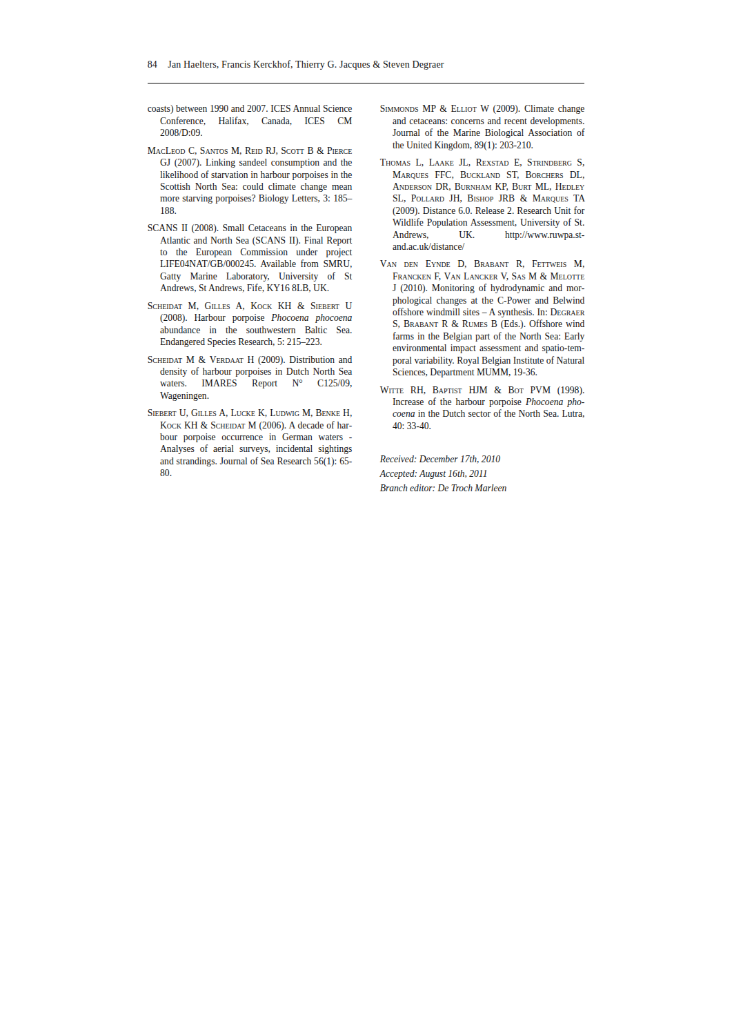84 Jan Haelters, Francis Kerckhof, Thierry G. Jacques & Steven Degraer
coasts) between 1990 and 2007. ICES Annual Science Conference, Halifax, Canada, ICES CM 2008/D:09.
MacLeod C, Santos M, Reid RJ, Scott B & Pierce GJ (2007). Linking sandeel consumption and the likelihood of starvation in harbour porpoises in the Scottish North Sea: could climate change mean more starving porpoises? Biology Letters, 3: 185–188.
SCANS II (2008). Small Cetaceans in the European Atlantic and North Sea (SCANS II). Final Report to the European Commission under project LIFE04NAT/GB/000245. Available from SMRU, Gatty Marine Laboratory, University of St Andrews, St Andrews, Fife, KY16 8LB, UK.
Scheidat M, Gilles A, Kock KH & Siebert U (2008). Harbour porpoise Phocoena phocoena abundance in the southwestern Baltic Sea. Endangered Species Research, 5: 215–223.
Scheidat M & Verdaat H (2009). Distribution and density of harbour porpoises in Dutch North Sea waters. IMARES Report N° C125/09, Wageningen.
Siebert U, Gilles A, Lucke K, Ludwig M, Benke H, Kock KH & Scheidat M (2006). A decade of harbour porpoise occurrence in German waters - Analyses of aerial surveys, incidental sightings and strandings. Journal of Sea Research 56(1): 65-80.
Simmonds MP & Elliot W (2009). Climate change and cetaceans: concerns and recent developments. Journal of the Marine Biological Association of the United Kingdom, 89(1): 203-210.
Thomas L, Laake JL, Rexstad E, Strindberg S, Marques FFC, Buckland ST, Borchers DL, Anderson DR, Burnham KP, Burt ML, Hedley SL, Pollard JH, Bishop JRB & Marques TA (2009). Distance 6.0. Release 2. Research Unit for Wildlife Population Assessment, University of St. Andrews, UK. http://www.ruwpa.st-and.ac.uk/distance/
Van den Eynde D, Brabant R, Fettweis M, Francken F, Van Lancker V, Sas M & Melotte J (2010). Monitoring of hydrodynamic and morphological changes at the C-Power and Belwind offshore windmill sites – A synthesis. In: Degraer S, Brabant R & Rumes B (Eds.). Offshore wind farms in the Belgian part of the North Sea: Early environmental impact assessment and spatio-temporal variability. Royal Belgian Institute of Natural Sciences, Department MUMM, 19-36.
Witte RH, Baptist HJM & Bot PVM (1998). Increase of the harbour porpoise Phocoena phocoena in the Dutch sector of the North Sea. Lutra, 40: 33-40.
Received: December 17th, 2010
Accepted: August 16th, 2011
Branch editor: De Troch Marleen